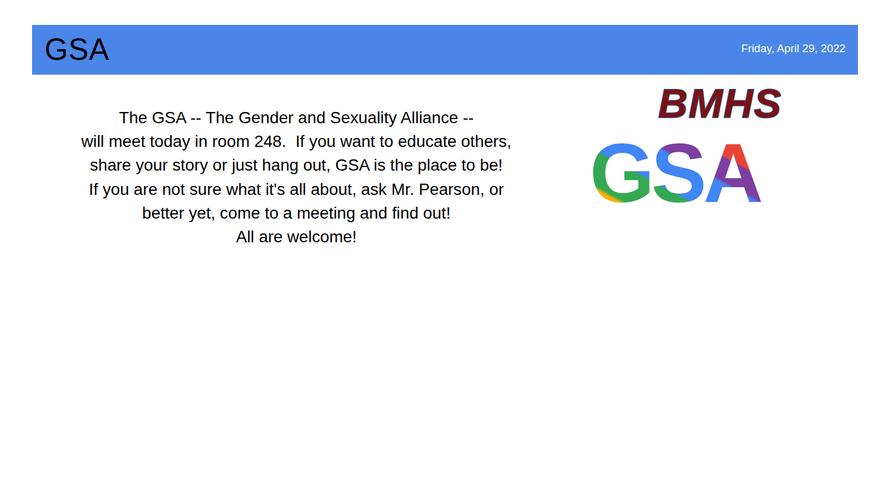GSA
Friday, April 29, 2022
The GSA -- The Gender and Sexuality Alliance --
will meet today in room 248. If you want to educate others,
share your story or just hang out, GSA is the place to be!
If you are not sure what it's all about, ask Mr. Pearson, or
better yet, come to a meeting and find out!
All are welcome!
BMHS
GSA rainbow logo GSA